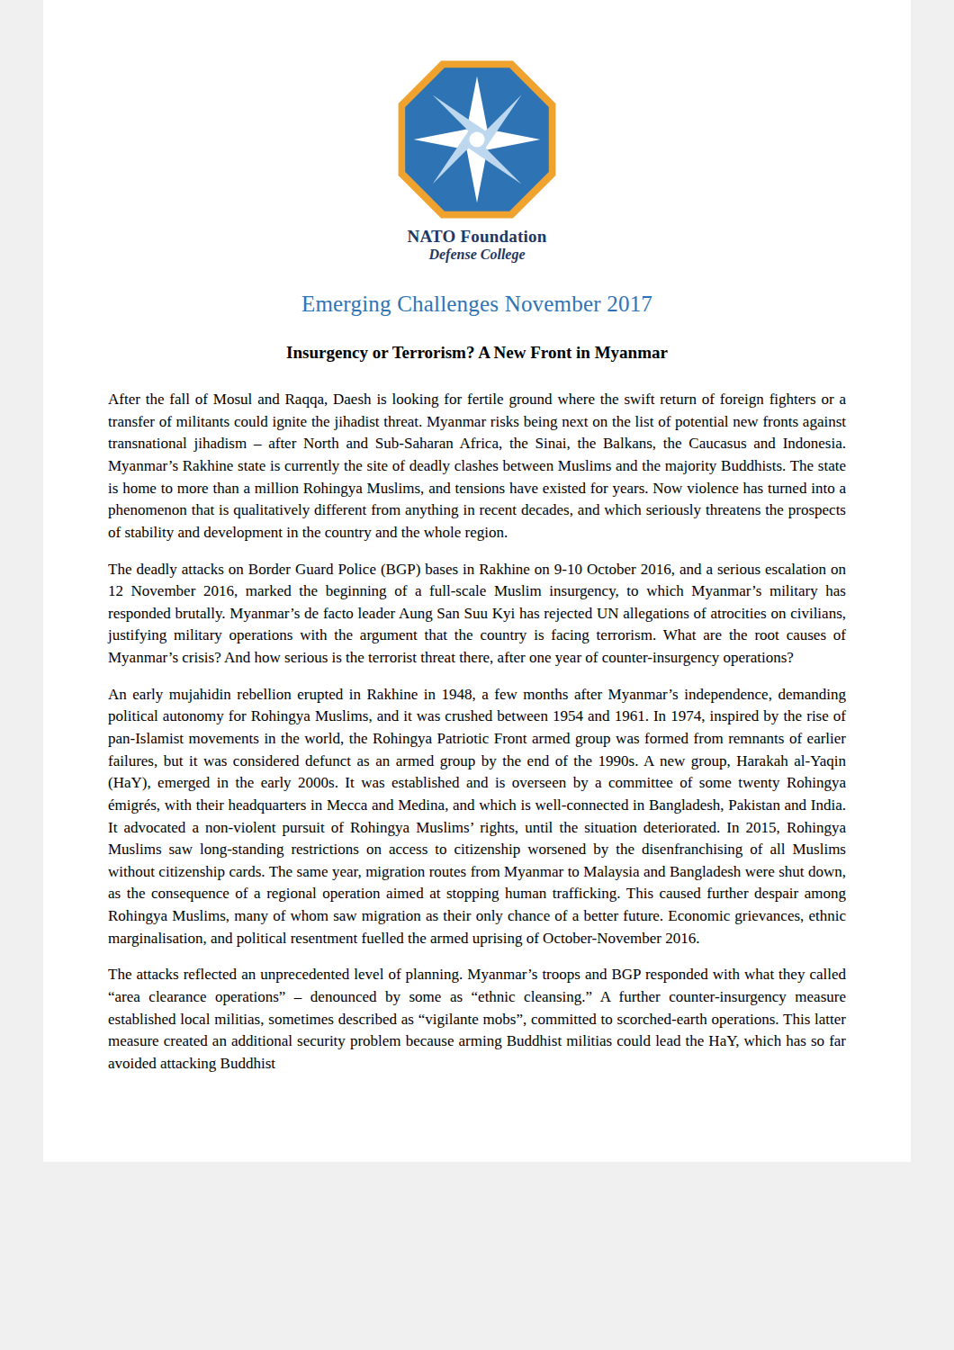NATO Foundation
Defense College
Emerging Challenges November 2017
Insurgency or Terrorism? A New Front in Myanmar
After the fall of Mosul and Raqqa, Daesh is looking for fertile ground where the swift return of foreign fighters or a transfer of militants could ignite the jihadist threat. Myanmar risks being next on the list of potential new fronts against transnational jihadism – after North and Sub-Saharan Africa, the Sinai, the Balkans, the Caucasus and Indonesia. Myanmar’s Rakhine state is currently the site of deadly clashes between Muslims and the majority Buddhists. The state is home to more than a million Rohingya Muslims, and tensions have existed for years. Now violence has turned into a phenomenon that is qualitatively different from anything in recent decades, and which seriously threatens the prospects of stability and development in the country and the whole region.
The deadly attacks on Border Guard Police (BGP) bases in Rakhine on 9-10 October 2016, and a serious escalation on 12 November 2016, marked the beginning of a full-scale Muslim insurgency, to which Myanmar’s military has responded brutally. Myanmar’s de facto leader Aung San Suu Kyi has rejected UN allegations of atrocities on civilians, justifying military operations with the argument that the country is facing terrorism. What are the root causes of Myanmar’s crisis? And how serious is the terrorist threat there, after one year of counter-insurgency operations?
An early mujahidin rebellion erupted in Rakhine in 1948, a few months after Myanmar’s independence, demanding political autonomy for Rohingya Muslims, and it was crushed between 1954 and 1961. In 1974, inspired by the rise of pan-Islamist movements in the world, the Rohingya Patriotic Front armed group was formed from remnants of earlier failures, but it was considered defunct as an armed group by the end of the 1990s. A new group, Harakah al-Yaqin (HaY), emerged in the early 2000s. It was established and is overseen by a committee of some twenty Rohingya émigrés, with their headquarters in Mecca and Medina, and which is well-connected in Bangladesh, Pakistan and India. It advocated a non-violent pursuit of Rohingya Muslims’ rights, until the situation deteriorated. In 2015, Rohingya Muslims saw long-standing restrictions on access to citizenship worsened by the disenfranchising of all Muslims without citizenship cards. The same year, migration routes from Myanmar to Malaysia and Bangladesh were shut down, as the consequence of a regional operation aimed at stopping human trafficking. This caused further despair among Rohingya Muslims, many of whom saw migration as their only chance of a better future. Economic grievances, ethnic marginalisation, and political resentment fuelled the armed uprising of October-November 2016.
The attacks reflected an unprecedented level of planning. Myanmar’s troops and BGP responded with what they called “area clearance operations” – denounced by some as “ethnic cleansing.” A further counter-insurgency measure established local militias, sometimes described as “vigilante mobs”, committed to scorched-earth operations. This latter measure created an additional security problem because arming Buddhist militias could lead the HaY, which has so far avoided attacking Buddhist